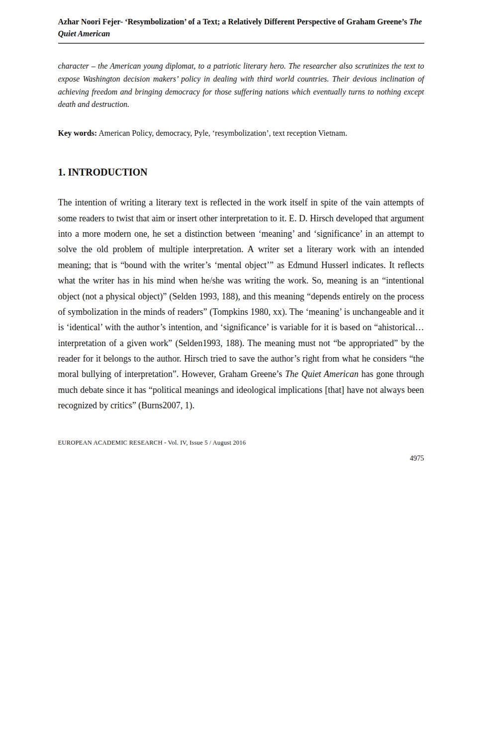Azhar Noori Fejer- ‘Resymbolization’ of a Text; a Relatively Different Perspective of Graham Greene’s The Quiet American
character – the American young diplomat, to a patriotic literary hero. The researcher also scrutinizes the text to expose Washington decision makers’ policy in dealing with third world countries. Their devious inclination of achieving freedom and bringing democracy for those suffering nations which eventually turns to nothing except death and destruction.
Key words: American Policy, democracy, Pyle, ‘resymbolization’, text reception Vietnam.
1. INTRODUCTION
The intention of writing a literary text is reflected in the work itself in spite of the vain attempts of some readers to twist that aim or insert other interpretation to it. E. D. Hirsch developed that argument into a more modern one, he set a distinction between ‘meaning’ and ‘significance’ in an attempt to solve the old problem of multiple interpretation. A writer set a literary work with an intended meaning; that is “bound with the writer’s ‘mental object’” as Edmund Husserl indicates. It reflects what the writer has in his mind when he/she was writing the work. So, meaning is an “intentional object (not a physical object)” (Selden 1993, 188), and this meaning “depends entirely on the process of symbolization in the minds of readers” (Tompkins 1980, xx). The ‘meaning’ is unchangeable and it is ‘identical’ with the author’s intention, and ‘significance’ is variable for it is based on “ahistorical… interpretation of a given work” (Selden1993, 188). The meaning must not “be appropriated” by the reader for it belongs to the author. Hirsch tried to save the author’s right from what he considers “the moral bullying of interpretation”. However, Graham Greene’s The Quiet American has gone through much debate since it has “political meanings and ideological implications [that] have not always been recognized by critics” (Burns2007, 1).
EUROPEAN ACADEMIC RESEARCH - Vol. IV, Issue 5 / August 2016 4975